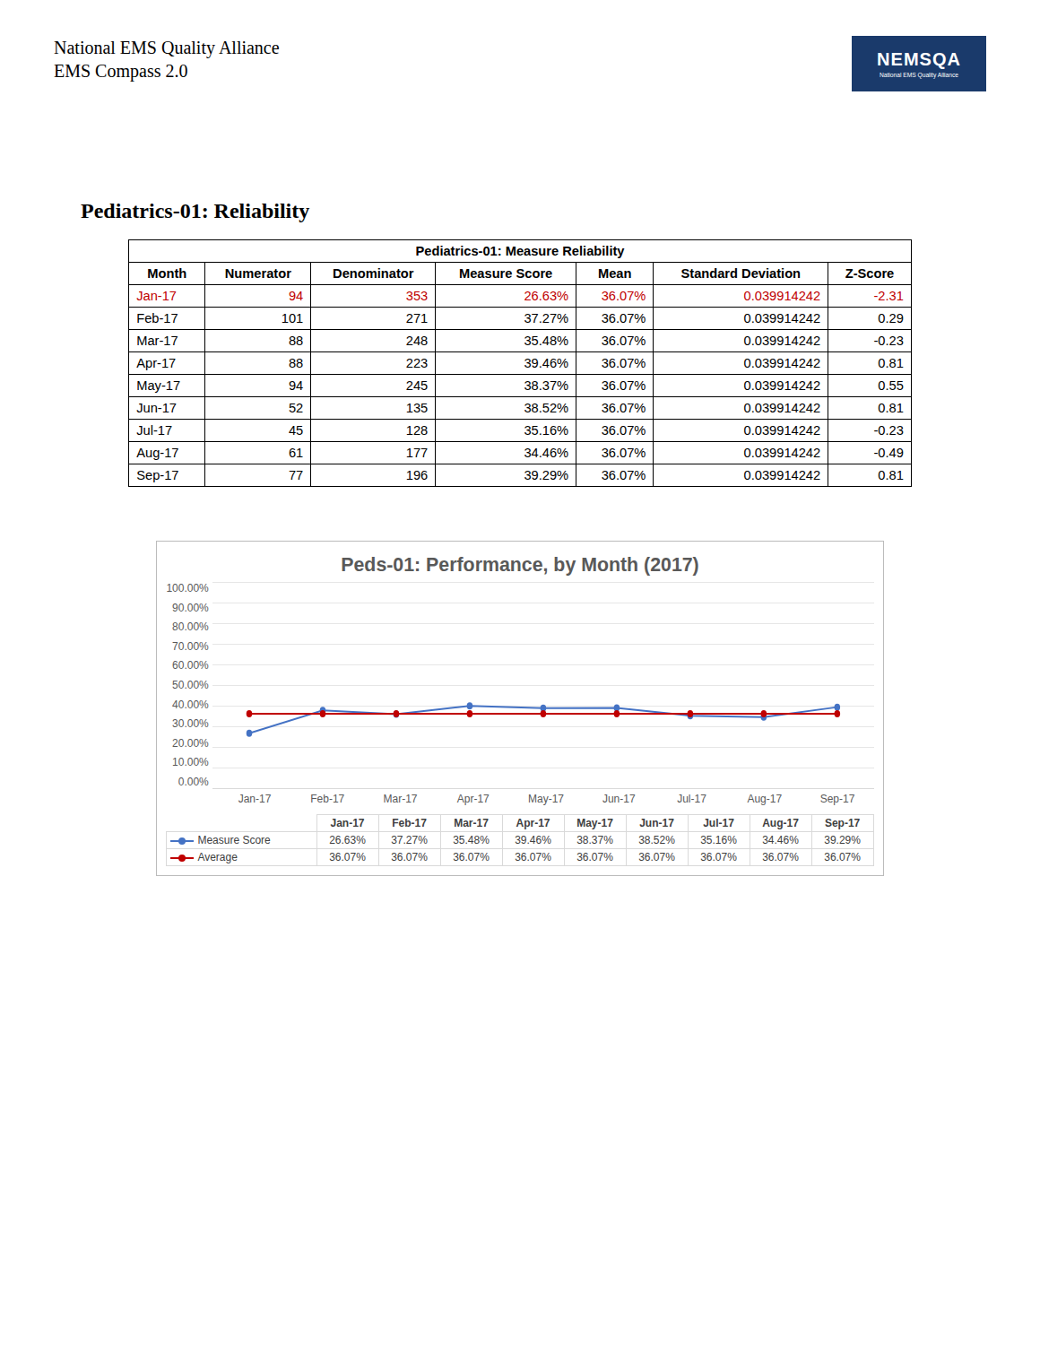National EMS Quality Alliance
EMS Compass 2.0
NEMSQA
National EMS Quality Alliance
Pediatrics-01: Reliability
Pediatrics-01: Measure Reliability
| Month | Numerator | Denominator | Measure Score | Mean | Standard Deviation | Z-Score |
| --- | --- | --- | --- | --- | --- | --- |
| Jan-17 | 94 | 353 | 26.63% | 36.07% | 0.039914242 | -2.31 |
| Feb-17 | 101 | 271 | 37.27% | 36.07% | 0.039914242 | 0.29 |
| Mar-17 | 88 | 248 | 35.48% | 36.07% | 0.039914242 | -0.23 |
| Apr-17 | 88 | 223 | 39.46% | 36.07% | 0.039914242 | 0.81 |
| May-17 | 94 | 245 | 38.37% | 36.07% | 0.039914242 | 0.55 |
| Jun-17 | 52 | 135 | 38.52% | 36.07% | 0.039914242 | 0.81 |
| Jul-17 | 45 | 128 | 35.16% | 36.07% | 0.039914242 | -0.23 |
| Aug-17 | 61 | 177 | 34.46% | 36.07% | 0.039914242 | -0.49 |
| Sep-17 | 77 | 196 | 39.29% | 36.07% | 0.039914242 | 0.81 |
Peds-01: Performance, by Month (2017)
100.00% 90.00% 80.00% 70.00% 60.00% 50.00% 40.00% 30.00% 20.00% 10.00% 0.00%
Jan-17 Feb-17 Mar-17 Apr-17 May-17 Jun-17 Jul-17 Aug-17 Sep-17
| | Jan-17 | Feb-17 | Mar-17 | Apr-17 | May-17 | Jun-17 | Jul-17 | Aug-17 | Sep-17 |
| --- | --- | --- | --- | --- | --- | --- | --- | --- | --- |
| Measure Score | 26.63% | 37.27% | 35.48% | 39.46% | 38.37% | 38.52% | 35.16% | 34.46% | 39.29% |
| Average | 36.07% | 36.07% | 36.07% | 36.07% | 36.07% | 36.07% | 36.07% | 36.07% | 36.07% |